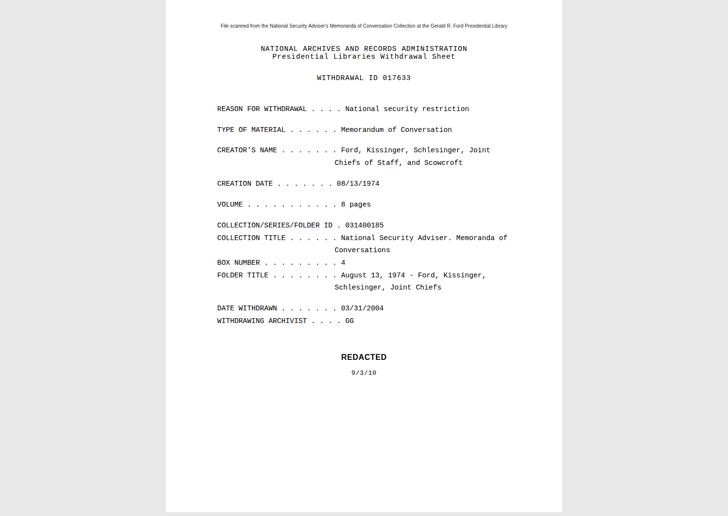File scanned from the National Security Adviser's Memoranda of Conversation Collection at the Gerald R. Ford Presidential Library
NATIONAL ARCHIVES AND RECORDS ADMINISTRATION
Presidential Libraries Withdrawal Sheet
WITHDRAWAL ID 017633
REASON FOR WITHDRAWAL . . . . National security restriction
TYPE OF MATERIAL . . . . . . Memorandum of Conversation
CREATOR'S NAME . . . . . . . Ford, Kissinger, Schlesinger, Joint
Chiefs of Staff, and Scowcroft
CREATION DATE . . . . . . . 08/13/1974
VOLUME . . . . . . . . . . . 8 pages
COLLECTION/SERIES/FOLDER ID . 031400185
COLLECTION TITLE . . . . . . National Security Adviser. Memoranda of
Conversations
BOX NUMBER . . . . . . . . . 4
FOLDER TITLE . . . . . . . . August 13, 1974 - Ford, Kissinger,
Schlesinger, Joint Chiefs
DATE WITHDRAWN . . . . . . . 03/31/2004
WITHDRAWING ARCHIVIST . . . . GG
REDACTED
9/3/10